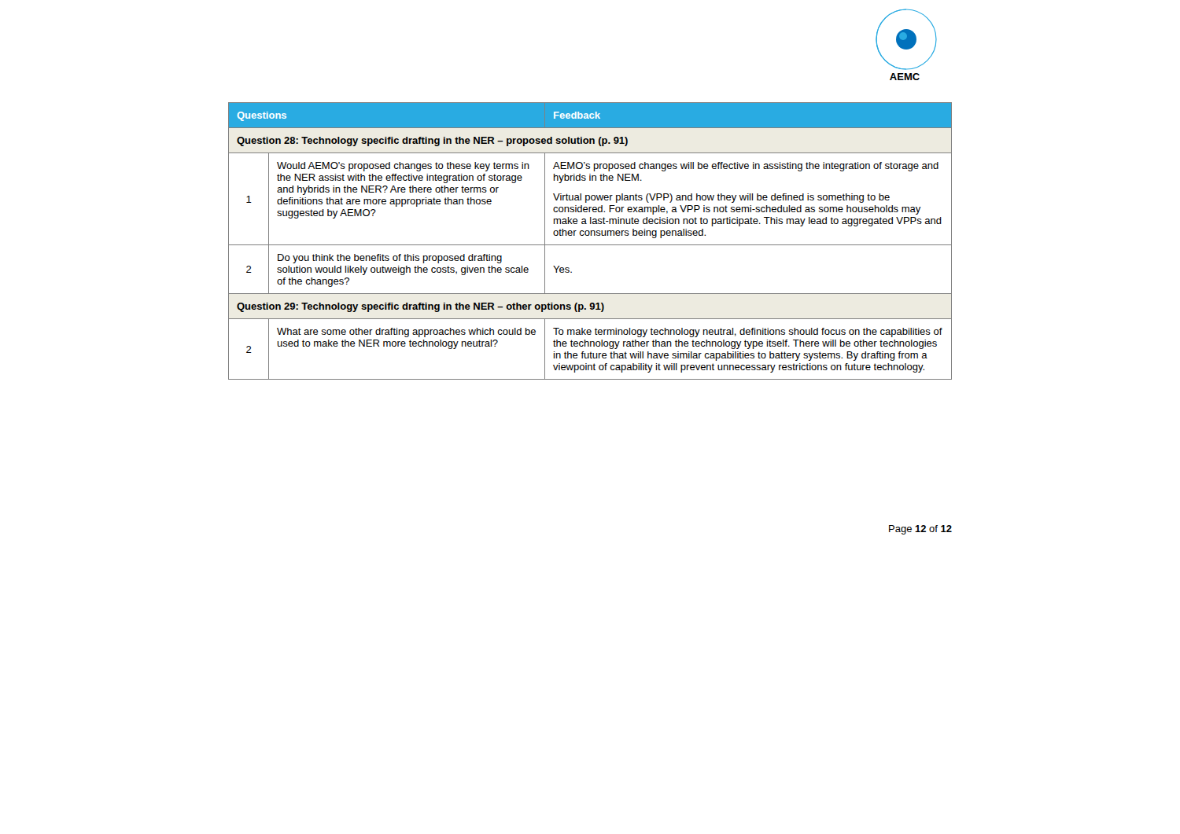AEMC
| Questions | Feedback |
| --- | --- |
| Question 28: Technology specific drafting in the NER – proposed solution (p. 91) |
| 1 | Would AEMO's proposed changes to these key terms in the NER assist with the effective integration of storage and hybrids in the NER? Are there other terms or definitions that are more appropriate than those suggested by AEMO? | AEMO’s proposed changes will be effective in assisting the integration of storage and hybrids in the NEM. Virtual power plants (VPP) and how they will be defined is something to be considered. For example, a VPP is not semi-scheduled as some households may make a last-minute decision not to participate. This may lead to aggregated VPPs and other consumers being penalised. |
| 2 | Do you think the benefits of this proposed drafting solution would likely outweigh the costs, given the scale of the changes? | Yes. |
| Question 29: Technology specific drafting in the NER – other options (p. 91) |
| 2 | What are some other drafting approaches which could be used to make the NER more technology neutral? | To make terminology technology neutral, definitions should focus on the capabilities of the technology rather than the technology type itself. There will be other technologies in the future that will have similar capabilities to battery systems. By drafting from a viewpoint of capability it will prevent unnecessary restrictions on future technology. |
Page 12 of 12